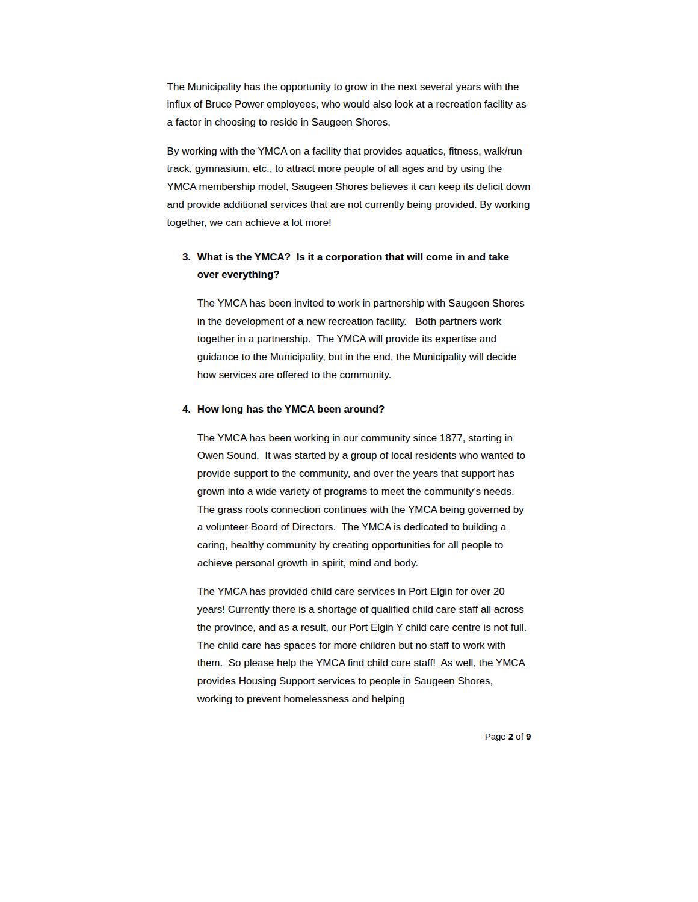The Municipality has the opportunity to grow in the next several years with the influx of Bruce Power employees, who would also look at a recreation facility as a factor in choosing to reside in Saugeen Shores.
By working with the YMCA on a facility that provides aquatics, fitness, walk/run track, gymnasium, etc., to attract more people of all ages and by using the YMCA membership model, Saugeen Shores believes it can keep its deficit down and provide additional services that are not currently being provided. By working together, we can achieve a lot more!
What is the YMCA? Is it a corporation that will come in and take over everything?
The YMCA has been invited to work in partnership with Saugeen Shores in the development of a new recreation facility. Both partners work together in a partnership. The YMCA will provide its expertise and guidance to the Municipality, but in the end, the Municipality will decide how services are offered to the community.
How long has the YMCA been around?
The YMCA has been working in our community since 1877, starting in Owen Sound. It was started by a group of local residents who wanted to provide support to the community, and over the years that support has grown into a wide variety of programs to meet the community’s needs. The grass roots connection continues with the YMCA being governed by a volunteer Board of Directors. The YMCA is dedicated to building a caring, healthy community by creating opportunities for all people to achieve personal growth in spirit, mind and body.
The YMCA has provided child care services in Port Elgin for over 20 years! Currently there is a shortage of qualified child care staff all across the province, and as a result, our Port Elgin Y child care centre is not full. The child care has spaces for more children but no staff to work with them. So please help the YMCA find child care staff! As well, the YMCA provides Housing Support services to people in Saugeen Shores, working to prevent homelessness and helping
Page 2 of 9